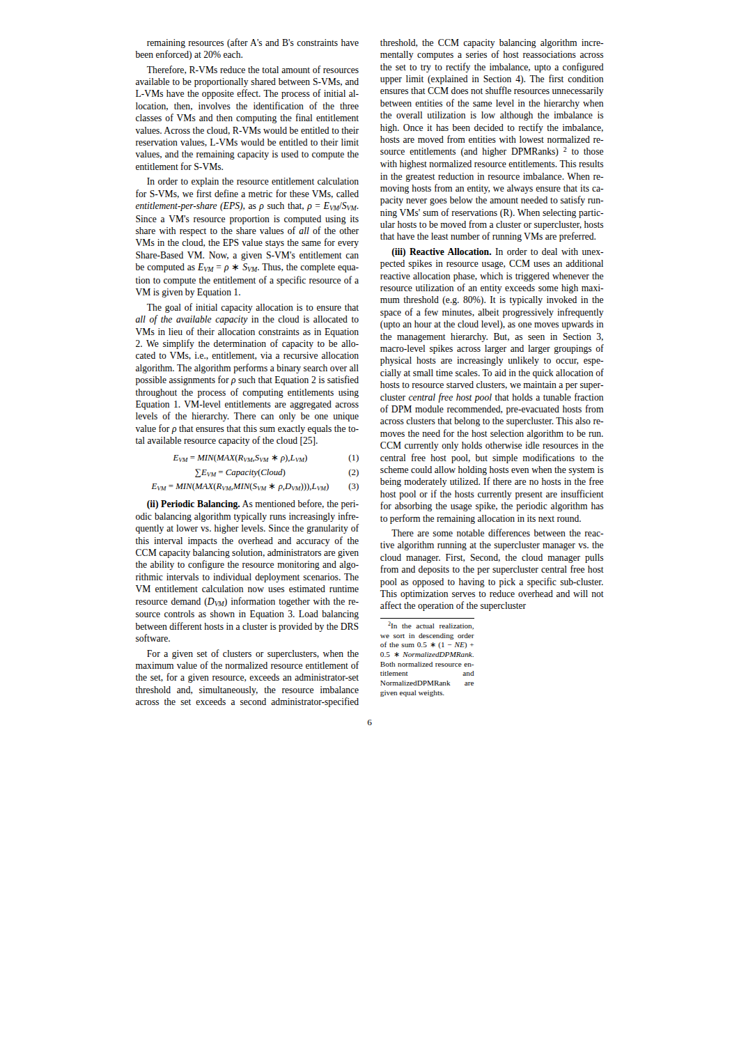remaining resources (after A's and B's constraints have been enforced) at 20% each.
Therefore, R-VMs reduce the total amount of resources available to be proportionally shared between S-VMs, and L-VMs have the opposite effect. The process of initial allocation, then, involves the identification of the three classes of VMs and then computing the final entitlement values. Across the cloud, R-VMs would be entitled to their reservation values, L-VMs would be entitled to their limit values, and the remaining capacity is used to compute the entitlement for S-VMs.
In order to explain the resource entitlement calculation for S-VMs, we first define a metric for these VMs, called entitlement-per-share (EPS), as ρ such that, ρ = EVM/SVM. Since a VM's resource proportion is computed using its share with respect to the share values of all of the other VMs in the cloud, the EPS value stays the same for every Share-Based VM. Now, a given S-VM's entitlement can be computed as EVM = ρ ∗ SVM. Thus, the complete equation to compute the entitlement of a specific resource of a VM is given by Equation 1.
The goal of initial capacity allocation is to ensure that all of the available capacity in the cloud is allocated to VMs in lieu of their allocation constraints as in Equation 2. We simplify the determination of capacity to be allocated to VMs, i.e., entitlement, via a recursive allocation algorithm. The algorithm performs a binary search over all possible assignments for ρ such that Equation 2 is satisfied throughout the process of computing entitlements using Equation 1. VM-level entitlements are aggregated across levels of the hierarchy. There can only be one unique value for ρ that ensures that this sum exactly equals the total available resource capacity of the cloud [25].
EVM = MIN(MAX(RVM,SVM ∗ ρ),LVM)
(1)
∑EVM = Capacity(Cloud)
(2)
EVM = MIN(MAX(RVM,MIN(SVM ∗ ρ,DVM))),LVM)
(3)
(ii) Periodic Balancing. As mentioned before, the periodic balancing algorithm typically runs increasingly infrequently at lower vs. higher levels. Since the granularity of this interval impacts the overhead and accuracy of the CCM capacity balancing solution, administrators are given the ability to configure the resource monitoring and algorithmic intervals to individual deployment scenarios. The VM entitlement calculation now uses estimated runtime resource demand (DVM) information together with the resource controls as shown in Equation 3. Load balancing between different hosts in a cluster is provided by the DRS software.
For a given set of clusters or superclusters, when the maximum value of the normalized resource entitlement of the set, for a given resource, exceeds an administrator-set threshold and, simultaneously, the resource imbalance across the set exceeds a second administrator-specified threshold, the CCM capacity balancing algorithm incrementally computes a series of host reassociations across the set to try to rectify the imbalance, upto a configured upper limit (explained in Section 4). The first condition ensures that CCM does not shuffle resources unnecessarily between entities of the same level in the hierarchy when the overall utilization is low although the imbalance is high. Once it has been decided to rectify the imbalance, hosts are moved from entities with lowest normalized resource entitlements (and higher DPMRanks) 2 to those with highest normalized resource entitlements. This results in the greatest reduction in resource imbalance. When removing hosts from an entity, we always ensure that its capacity never goes below the amount needed to satisfy running VMs' sum of reservations (R). When selecting particular hosts to be moved from a cluster or supercluster, hosts that have the least number of running VMs are preferred.
(iii) Reactive Allocation. In order to deal with unexpected spikes in resource usage, CCM uses an additional reactive allocation phase, which is triggered whenever the resource utilization of an entity exceeds some high maximum threshold (e.g. 80%). It is typically invoked in the space of a few minutes, albeit progressively infrequently (upto an hour at the cloud level), as one moves upwards in the management hierarchy. But, as seen in Section 3, macro-level spikes across larger and larger groupings of physical hosts are increasingly unlikely to occur, especially at small time scales. To aid in the quick allocation of hosts to resource starved clusters, we maintain a per supercluster central free host pool that holds a tunable fraction of DPM module recommended, pre-evacuated hosts from across clusters that belong to the supercluster. This also removes the need for the host selection algorithm to be run. CCM currently only holds otherwise idle resources in the central free host pool, but simple modifications to the scheme could allow holding hosts even when the system is being moderately utilized. If there are no hosts in the free host pool or if the hosts currently present are insufficient for absorbing the usage spike, the periodic algorithm has to perform the remaining allocation in its next round.
There are some notable differences between the reactive algorithm running at the supercluster manager vs. the cloud manager. First, Second, the cloud manager pulls from and deposits to the per supercluster central free host pool as opposed to having to pick a specific sub-cluster. This optimization serves to reduce overhead and will not affect the operation of the supercluster
2 In the actual realization, we sort in descending order of the sum 0.5 ∗ (1 − NE) + 0.5 ∗ NormalizedDPMRank. Both normalized resource entitlement and NormalizedDPMRank are given equal weights.
6